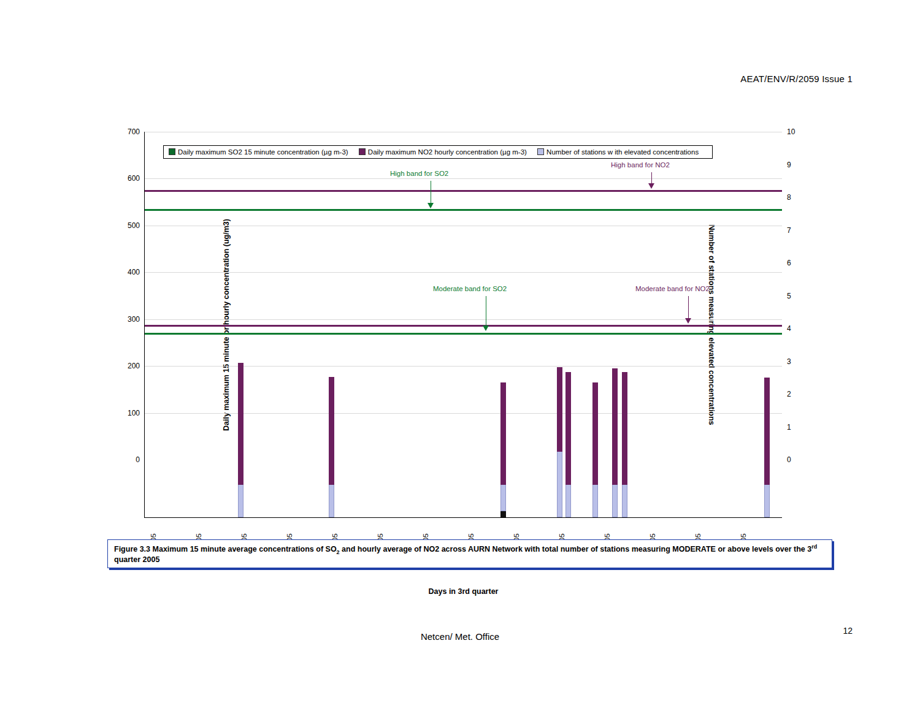AEAT/ENV/R/2059 Issue 1
Daily maximum SO2 15 minute concentration (µg m-3) Daily maximum NO2 hourly concentration (µg m-3) Number of stations w ith elevated concentrations
Daily maximum 15 minute or hourly concentration (ug/m3)
700
600
500
400
300
200
100
0
Number of stations measuring elevated concentrations
10
9
8
7
6
5
4
3
2
1
0
High band for SO2
High band for NO2
Moderate band for SO2
Moderate band for NO2
01/07/2005
08/07/2005
15/07/2005
22/07/2005
29/07/2005
05/08/2005
12/08/2005
19/08/2005
26/08/2005
02/09/2005
09/09/2005
16/09/2005
23/09/2005
30/09/2005
Days in 3rd quarter
Figure 3.3 Maximum 15 minute average concentrations of SO2 and hourly average of NO2 across AURN Network with total number of stations measuring MODERATE or above levels over the 3rd quarter 2005
Netcen/ Met. Office
12